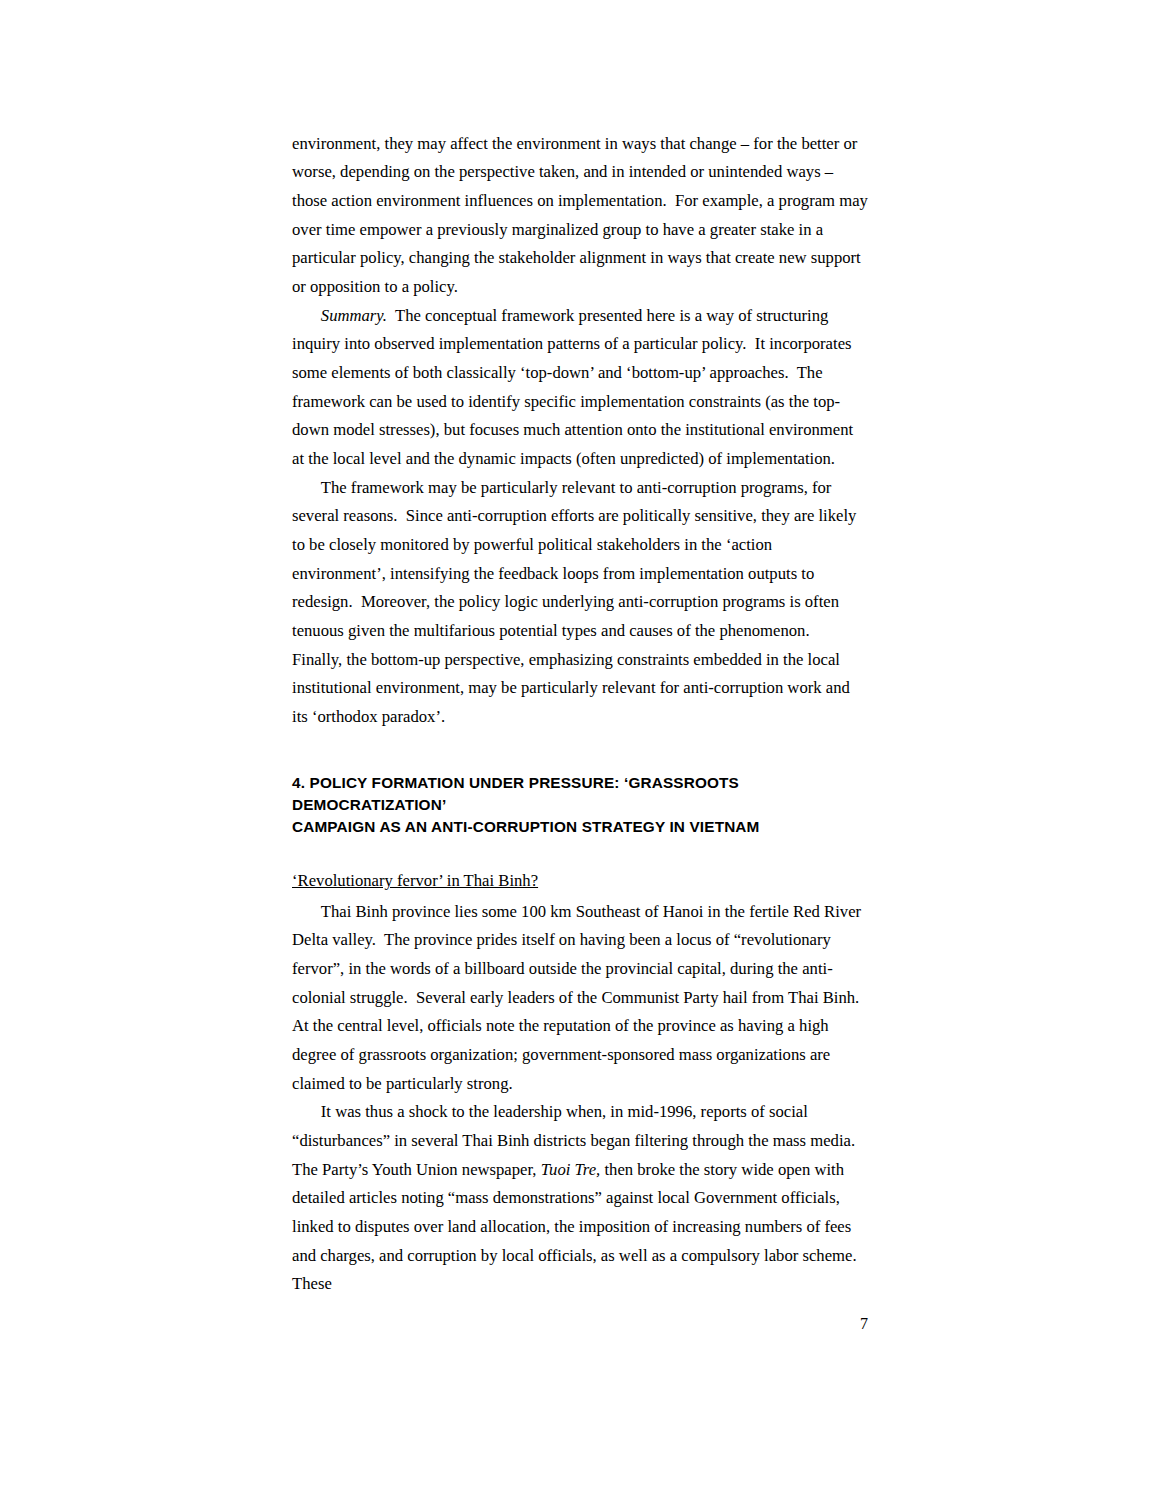environment, they may affect the environment in ways that change – for the better or worse, depending on the perspective taken, and in intended or unintended ways – those action environment influences on implementation. For example, a program may over time empower a previously marginalized group to have a greater stake in a particular policy, changing the stakeholder alignment in ways that create new support or opposition to a policy.
Summary. The conceptual framework presented here is a way of structuring inquiry into observed implementation patterns of a particular policy. It incorporates some elements of both classically ‘top-down’ and ‘bottom-up’ approaches. The framework can be used to identify specific implementation constraints (as the top-down model stresses), but focuses much attention onto the institutional environment at the local level and the dynamic impacts (often unpredicted) of implementation.
The framework may be particularly relevant to anti-corruption programs, for several reasons. Since anti-corruption efforts are politically sensitive, they are likely to be closely monitored by powerful political stakeholders in the ‘action environment’, intensifying the feedback loops from implementation outputs to redesign. Moreover, the policy logic underlying anti-corruption programs is often tenuous given the multifarious potential types and causes of the phenomenon. Finally, the bottom-up perspective, emphasizing constraints embedded in the local institutional environment, may be particularly relevant for anti-corruption work and its ‘orthodox paradox’.
4. POLICY FORMATION UNDER PRESSURE: ‘GRASSROOTS DEMOCRATIZATION’
CAMPAIGN AS AN ANTI-CORRUPTION STRATEGY IN VIETNAM
‘Revolutionary fervor’ in Thai Binh?
Thai Binh province lies some 100 km Southeast of Hanoi in the fertile Red River Delta valley. The province prides itself on having been a locus of “revolutionary fervor”, in the words of a billboard outside the provincial capital, during the anti-colonial struggle. Several early leaders of the Communist Party hail from Thai Binh. At the central level, officials note the reputation of the province as having a high degree of grassroots organization; government-sponsored mass organizations are claimed to be particularly strong.
It was thus a shock to the leadership when, in mid-1996, reports of social “disturbances” in several Thai Binh districts began filtering through the mass media. The Party’s Youth Union newspaper, Tuoi Tre, then broke the story wide open with detailed articles noting “mass demonstrations” against local Government officials, linked to disputes over land allocation, the imposition of increasing numbers of fees and charges, and corruption by local officials, as well as a compulsory labor scheme. These
7